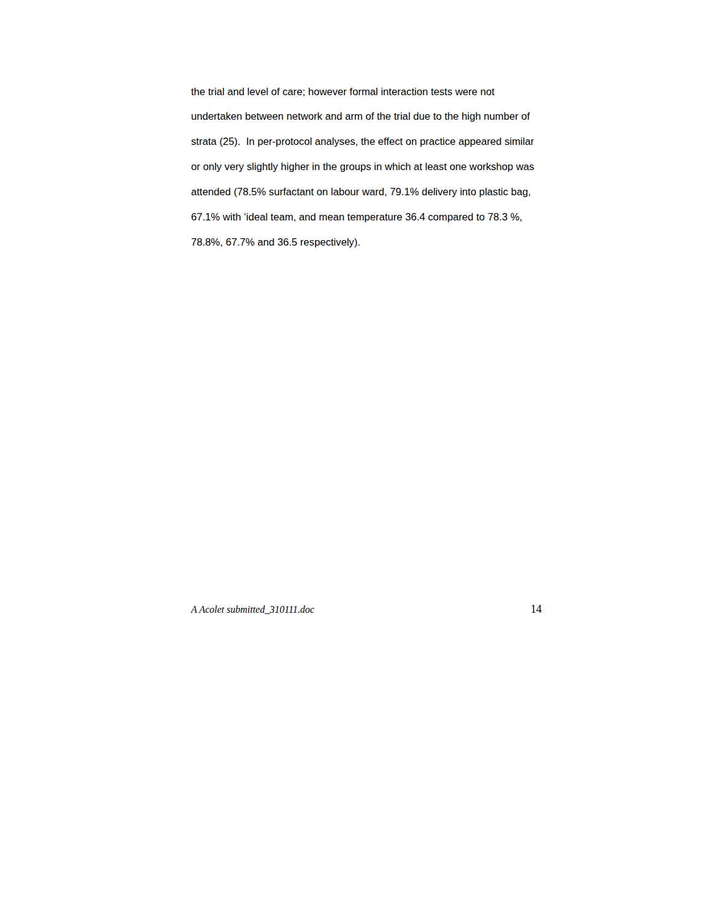the trial and level of care; however formal interaction tests were not undertaken between network and arm of the trial due to the high number of strata (25). In per-protocol analyses, the effect on practice appeared similar or only very slightly higher in the groups in which at least one workshop was attended (78.5% surfactant on labour ward, 79.1% delivery into plastic bag, 67.1% with ‘ideal team, and mean temperature 36.4 compared to 78.3 %, 78.8%, 67.7% and 36.5 respectively).
A Acolet submitted_310111.doc 14